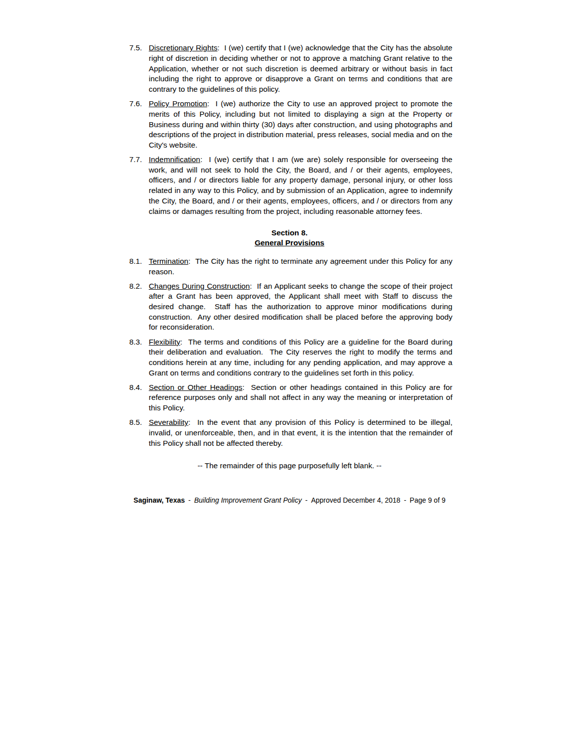7.5. Discretionary Rights: I (we) certify that I (we) acknowledge that the City has the absolute right of discretion in deciding whether or not to approve a matching Grant relative to the Application, whether or not such discretion is deemed arbitrary or without basis in fact including the right to approve or disapprove a Grant on terms and conditions that are contrary to the guidelines of this policy.
7.6. Policy Promotion: I (we) authorize the City to use an approved project to promote the merits of this Policy, including but not limited to displaying a sign at the Property or Business during and within thirty (30) days after construction, and using photographs and descriptions of the project in distribution material, press releases, social media and on the City's website.
7.7. Indemnification: I (we) certify that I am (we are) solely responsible for overseeing the work, and will not seek to hold the City, the Board, and / or their agents, employees, officers, and / or directors liable for any property damage, personal injury, or other loss related in any way to this Policy, and by submission of an Application, agree to indemnify the City, the Board, and / or their agents, employees, officers, and / or directors from any claims or damages resulting from the project, including reasonable attorney fees.
Section 8. General Provisions
8.1. Termination: The City has the right to terminate any agreement under this Policy for any reason.
8.2. Changes During Construction: If an Applicant seeks to change the scope of their project after a Grant has been approved, the Applicant shall meet with Staff to discuss the desired change. Staff has the authorization to approve minor modifications during construction. Any other desired modification shall be placed before the approving body for reconsideration.
8.3. Flexibility: The terms and conditions of this Policy are a guideline for the Board during their deliberation and evaluation. The City reserves the right to modify the terms and conditions herein at any time, including for any pending application, and may approve a Grant on terms and conditions contrary to the guidelines set forth in this policy.
8.4. Section or Other Headings: Section or other headings contained in this Policy are for reference purposes only and shall not affect in any way the meaning or interpretation of this Policy.
8.5. Severability: In the event that any provision of this Policy is determined to be illegal, invalid, or unenforceable, then, and in that event, it is the intention that the remainder of this Policy shall not be affected thereby.
-- The remainder of this page purposefully left blank. --
Saginaw, Texas-Building Improvement Grant Policy-Approved December 4, 2018-Page 9 of 9